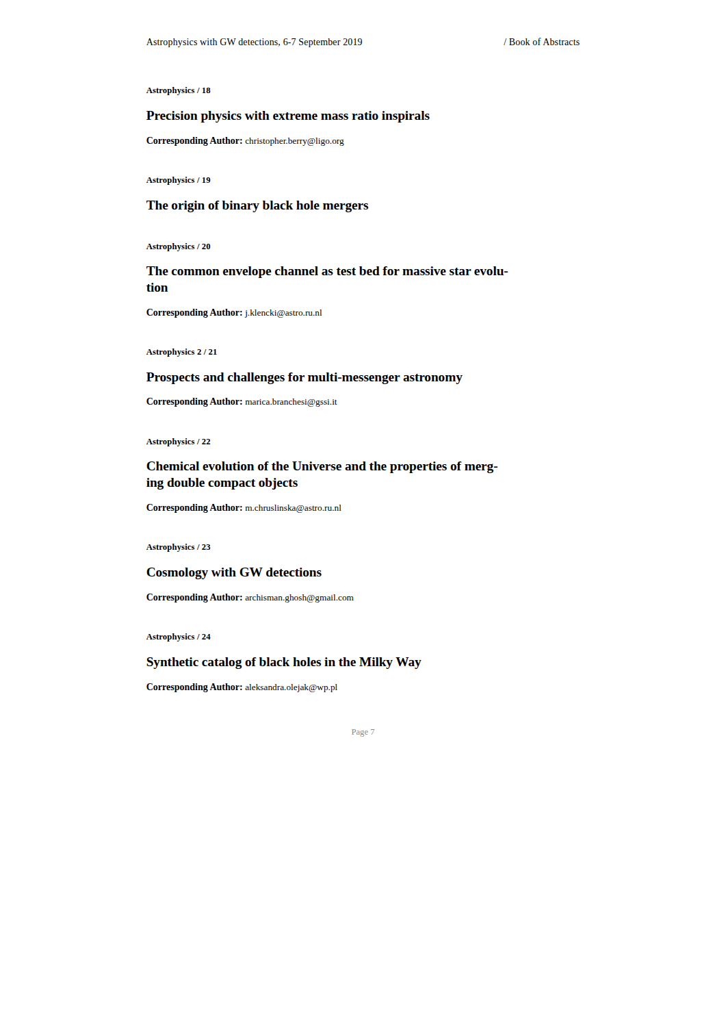Astrophysics with GW detections, 6-7 September 2019 / Book of Abstracts
Astrophysics / 18
Precision physics with extreme mass ratio inspirals
Corresponding Author: christopher.berry@ligo.org
Astrophysics / 19
The origin of binary black hole mergers
Astrophysics / 20
The common envelope channel as test bed for massive star evolu‑
tion
Corresponding Author: j.klencki@astro.ru.nl
Astrophysics 2 / 21
Prospects and challenges for multi-messenger astronomy
Corresponding Author: marica.branchesi@gssi.it
Astrophysics / 22
Chemical evolution of the Universe and the properties of merg‑
ing double compact objects
Corresponding Author: m.chruslinska@astro.ru.nl
Astrophysics / 23
Cosmology with GW detections
Corresponding Author: archisman.ghosh@gmail.com
Astrophysics / 24
Synthetic catalog of black holes in the Milky Way
Corresponding Author: aleksandra.olejak@wp.pl
Page 7